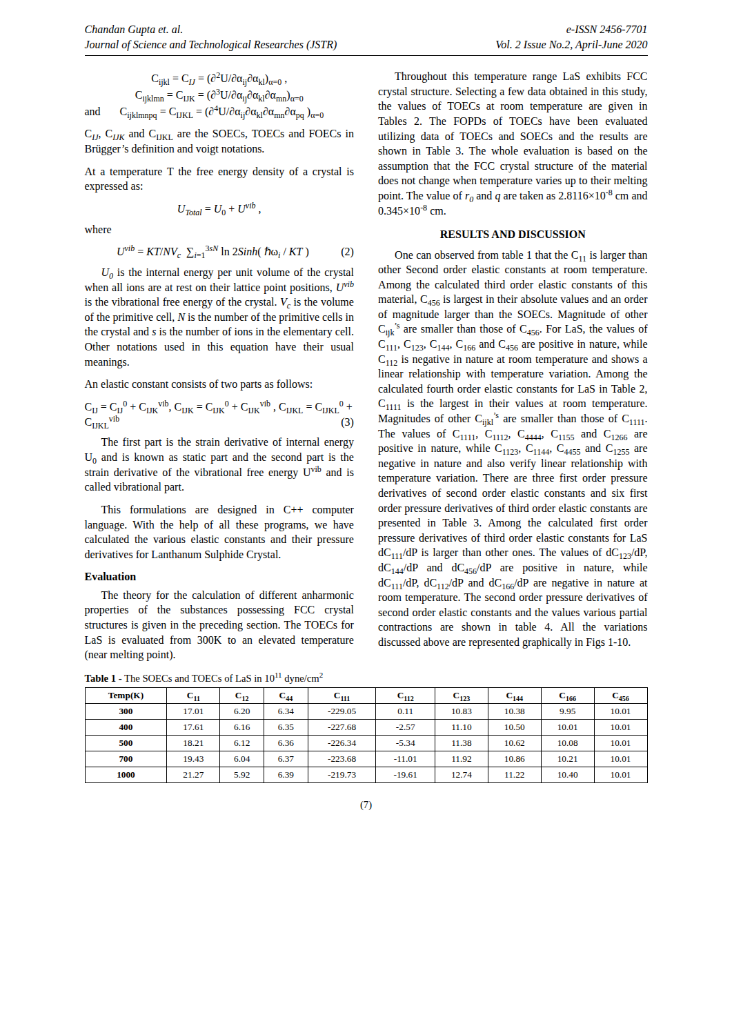| Chandan Gupta et. al. | e-ISSN 2456-7701 |
| Journal of Science and Technological Researches (JSTR) | Vol. 2 Issue No.2, April-June 2020 |
Cijkl = CIJ = (∂2U/∂αij∂αkl)α=0 ,
Cijklmn = CIJK = (∂3U/∂αij∂αkl∂αmn)α=0
and Cijklmnpq = CIJKL = (∂4U/∂αij∂αkl∂αmn∂αpq )α=0
CIJ, CIJK and CIJKL are the SOECs, TOECs and FOECs in Brügger’s definition and voigt notations.
At a temperature T the free energy density of a crystal is expressed as:
UTotal = U0 + Uvib ,
where
Uvib = KT/NVc ∑i=13sN ln 2Sinh( ℏωi / KT ) (2)
U0 is the internal energy per unit volume of the crystal when all ions are at rest on their lattice point positions, Uvib is the vibrational free energy of the crystal. Vc is the volume of the primitive cell, N is the number of the primitive cells in the crystal and s is the number of ions in the elementary cell. Other notations used in this equation have their usual meanings.
An elastic constant consists of two parts as follows:
CIJ = CIJ0 + CIJKvib, CIJK = CIJK0 + CIJKvib , CIJKL = CIJKL0 + CIJKLvib (3)
The first part is the strain derivative of internal energy U0 and is known as static part and the second part is the strain derivative of the vibrational free energy Uvib and is called vibrational part.
This formulations are designed in C++ computer language. With the help of all these programs, we have calculated the various elastic constants and their pressure derivatives for Lanthanum Sulphide Crystal.
Evaluation
The theory for the calculation of different anharmonic properties of the substances possessing FCC crystal structures is given in the preceding section. The TOECs for LaS is evaluated from 300K to an elevated temperature (near melting point).
Throughout this temperature range LaS exhibits FCC crystal structure. Selecting a few data obtained in this study, the values of TOECs at room temperature are given in Tables 2. The FOPDs of TOECs have been evaluated utilizing data of TOECs and SOECs and the results are shown in Table 3. The whole evaluation is based on the assumption that the FCC crystal structure of the material does not change when temperature varies up to their melting point. The value of r0 and q are taken as 2.8116×10-8 cm and 0.345×10-8 cm.
Results and Discussion
One can observed from table 1 that the C11 is larger than other Second order elastic constants at room temperature. Among the calculated third order elastic constants of this material, C456 is largest in their absolute values and an order of magnitude larger than the SOECs. Magnitude of other Cijk’s are smaller than those of C456. For LaS, the values of C111, C123, C144, C166 and C456 are positive in nature, while C112 is negative in nature at room temperature and shows a linear relationship with temperature variation. Among the calculated fourth order elastic constants for LaS in Table 2, C1111 is the largest in their values at room temperature. Magnitudes of other Cijkl’s are smaller than those of C1111. The values of C1111, C1112, C4444, C1155 and C1266 are positive in nature, while C1123, C1144, C4455 and C1255 are negative in nature and also verify linear relationship with temperature variation. There are three first order pressure derivatives of second order elastic constants and six first order pressure derivatives of third order elastic constants are presented in Table 3. Among the calculated first order pressure derivatives of third order elastic constants for LaS dC111/dP is larger than other ones. The values of dC123/dP, dC144/dP and dC456/dP are positive in nature, while dC111/dP, dC112/dP and dC166/dP are negative in nature at room temperature. The second order pressure derivatives of second order elastic constants and the values various partial contractions are shown in table 4. All the variations discussed above are represented graphically in Figs 1-10.
Table 1 - The SOECs and TOECs of LaS in 1011 dyne/cm2
| Temp(K) | C 11 | C 12 | C 44 | C 111 | C 112 | C 123 | C 144 | C 166 | C 456 |
| --- | --- | --- | --- | --- | --- | --- | --- | --- | --- |
| 300 | 17.01 | 6.20 | 6.34 | -229.05 | 0.11 | 10.83 | 10.38 | 9.95 | 10.01 |
| 400 | 17.61 | 6.16 | 6.35 | -227.68 | -2.57 | 11.10 | 10.50 | 10.01 | 10.01 |
| 500 | 18.21 | 6.12 | 6.36 | -226.34 | -5.34 | 11.38 | 10.62 | 10.08 | 10.01 |
| 700 | 19.43 | 6.04 | 6.37 | -223.68 | -11.01 | 11.92 | 10.86 | 10.21 | 10.01 |
| 1000 | 21.27 | 5.92 | 6.39 | -219.73 | -19.61 | 12.74 | 11.22 | 10.40 | 10.01 |
(7)